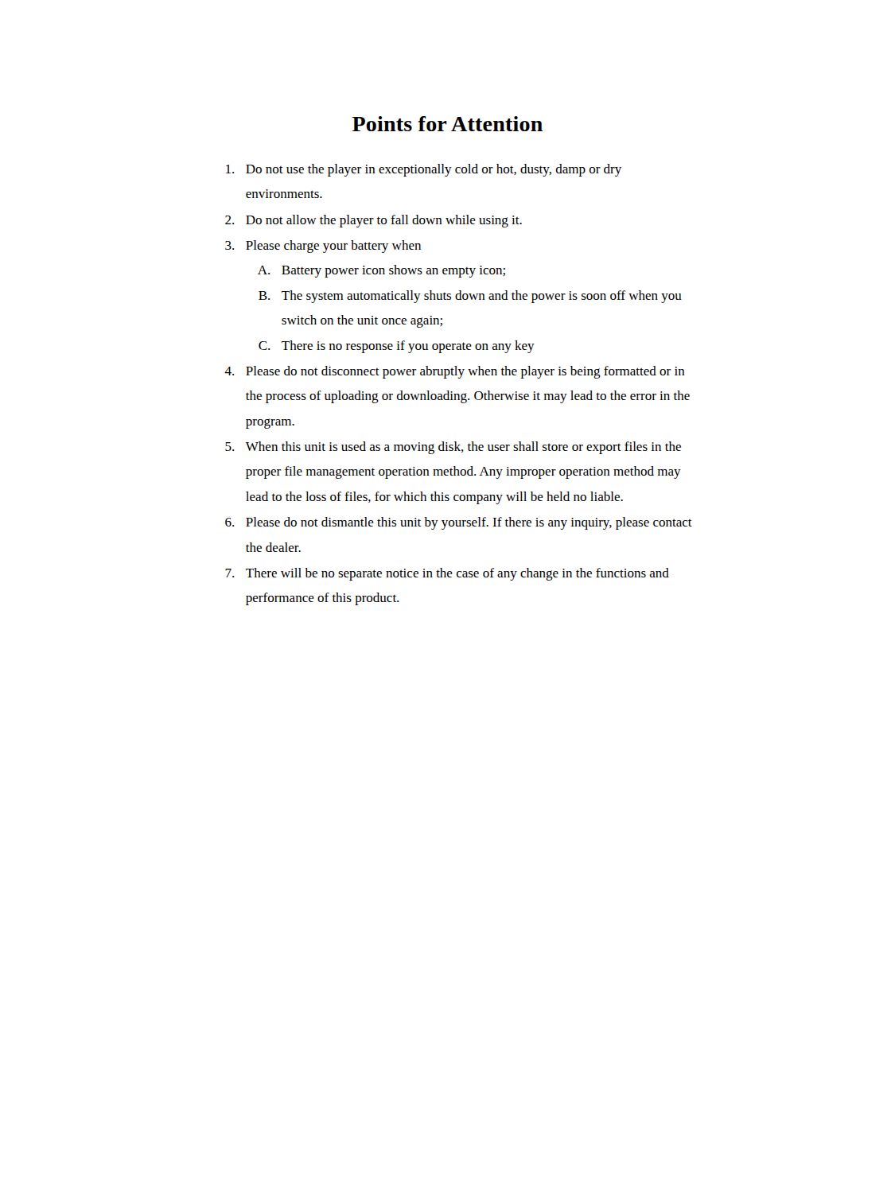Points for Attention
Do not use the player in exceptionally cold or hot, dusty, damp or dry environments.
Do not allow the player to fall down while using it.
Please charge your battery when
Battery power icon shows an empty icon;
The system automatically shuts down and the power is soon off when you switch on the unit once again;
There is no response if you operate on any key
Please do not disconnect power abruptly when the player is being formatted or in the process of uploading or downloading. Otherwise it may lead to the error in the program.
When this unit is used as a moving disk, the user shall store or export files in the proper file management operation method. Any improper operation method may lead to the loss of files, for which this company will be held no liable.
Please do not dismantle this unit by yourself. If there is any inquiry, please contact the dealer.
There will be no separate notice in the case of any change in the functions and performance of this product.